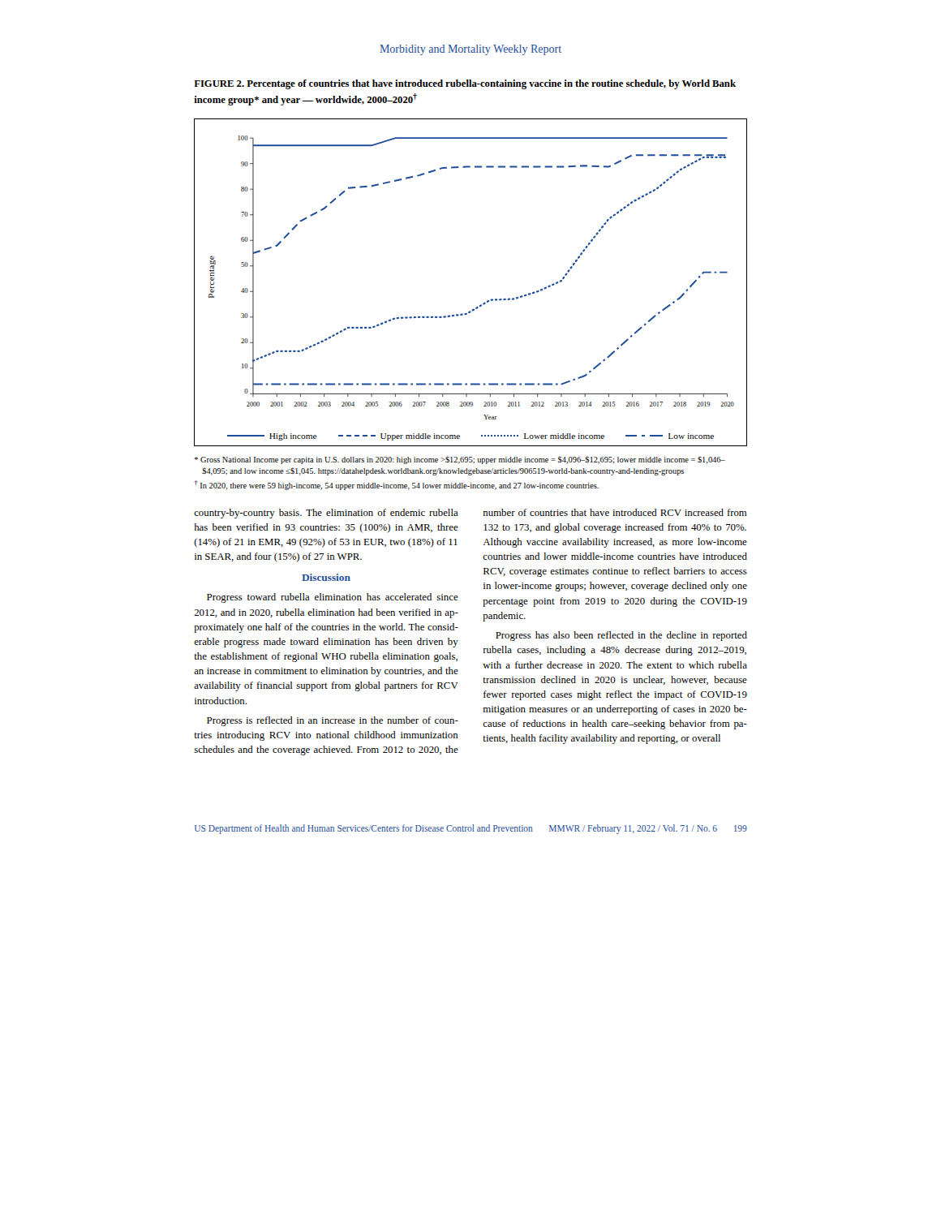Morbidity and Mortality Weekly Report
FIGURE 2. Percentage of countries that have introduced rubella-containing vaccine in the routine schedule, by World Bank income group* and year — worldwide, 2000–2020†
Percentage
100 90 80 70 60 50 40 30 20 10 0 2000 2001 2002 2003 2004 2005 2006 2007 2008 2009 2010 2011 2012 2013 2014 2015 2016 2017 2018 2019 2020 Year
High income
Upper middle income
Lower middle income
Low income
* Gross National Income per capita in U.S. dollars in 2020: high income >$12,695; upper middle income = $4,096–$12,695; lower middle income = $1,046–$4,095; and low income ≤$1,045. https://datahelpdesk.worldbank.org/knowledgebase/articles/906519-world-bank-country-and-lending-groups
† In 2020, there were 59 high-income, 54 upper middle-income, 54 lower middle-income, and 27 low-income countries.
country-by-country basis. The elimination of endemic rubella has been verified in 93 countries: 35 (100%) in AMR, three (14%) of 21 in EMR, 49 (92%) of 53 in EUR, two (18%) of 11 in SEAR, and four (15%) of 27 in WPR.
Discussion
Progress toward rubella elimination has accelerated since 2012, and in 2020, rubella elimination had been verified in approximately one half of the countries in the world. The considerable progress made toward elimination has been driven by the establishment of regional WHO rubella elimination goals, an increase in commitment to elimination by countries, and the availability of financial support from global partners for RCV introduction.
Progress is reflected in an increase in the number of countries introducing RCV into national childhood immunization schedules and the coverage achieved. From 2012 to 2020, the number of countries that have introduced RCV increased from 132 to 173, and global coverage increased from 40% to 70%. Although vaccine availability increased, as more low-income countries and lower middle-income countries have introduced RCV, coverage estimates continue to reflect barriers to access in lower-income groups; however, coverage declined only one percentage point from 2019 to 2020 during the COVID-19 pandemic.
Progress has also been reflected in the decline in reported rubella cases, including a 48% decrease during 2012–2019, with a further decrease in 2020. The extent to which rubella transmission declined in 2020 is unclear, however, because fewer reported cases might reflect the impact of COVID-19 mitigation measures or an underreporting of cases in 2020 because of reductions in health care–seeking behavior from patients, health facility availability and reporting, or overall
US Department of Health and Human Services/Centers for Disease Control and Prevention
MMWR / February 11, 2022 / Vol. 71 / No. 6
199